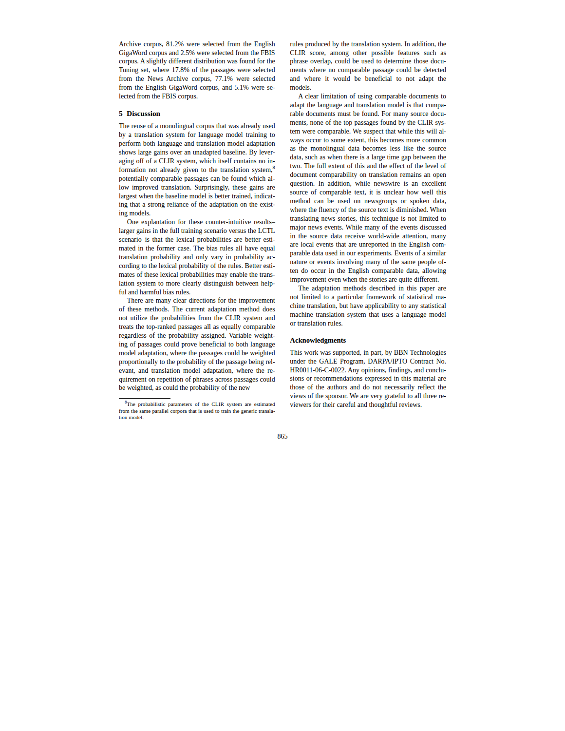Archive corpus, 81.2% were selected from the English GigaWord corpus and 2.5% were selected from the FBIS corpus. A slightly different distribution was found for the Tuning set, where 17.8% of the passages were selected from the News Archive corpus, 77.1% were selected from the English GigaWord corpus, and 5.1% were selected from the FBIS corpus.
5 Discussion
The reuse of a monolingual corpus that was already used by a translation system for language model training to perform both language and translation model adaptation shows large gains over an unadapted baseline. By leveraging off of a CLIR system, which itself contains no information not already given to the translation system,8 potentially comparable passages can be found which allow improved translation. Surprisingly, these gains are largest when the baseline model is better trained, indicating that a strong reliance of the adaptation on the existing models.
One explantation for these counter-intuitive results–larger gains in the full training scenario versus the LCTL scenario–is that the lexical probabilities are better estimated in the former case. The bias rules all have equal translation probability and only vary in probability according to the lexical probability of the rules. Better estimates of these lexical probabilities may enable the translation system to more clearly distinguish between helpful and harmful bias rules.
There are many clear directions for the improvement of these methods. The current adaptation method does not utilize the probabilities from the CLIR system and treats the top-ranked passages all as equally comparable regardless of the probability assigned. Variable weighting of passages could prove beneficial to both language model adaptation, where the passages could be weighted proportionally to the probability of the passage being relevant, and translation model adaptation, where the requirement on repetition of phrases across passages could be weighted, as could the probability of the new
8The probabilistic parameters of the CLIR system are estimated from the same parallel corpora that is used to train the generic translation model.
rules produced by the translation system. In addition, the CLIR score, among other possible features such as phrase overlap, could be used to determine those documents where no comparable passage could be detected and where it would be beneficial to not adapt the models.
A clear limitation of using comparable documents to adapt the language and translation model is that comparable documents must be found. For many source documents, none of the top passages found by the CLIR system were comparable. We suspect that while this will always occur to some extent, this becomes more common as the monolingual data becomes less like the source data, such as when there is a large time gap between the two. The full extent of this and the effect of the level of document comparability on translation remains an open question. In addition, while newswire is an excellent source of comparable text, it is unclear how well this method can be used on newsgroups or spoken data, where the fluency of the source text is diminished. When translating news stories, this technique is not limited to major news events. While many of the events discussed in the source data receive world-wide attention, many are local events that are unreported in the English comparable data used in our experiments. Events of a similar nature or events involving many of the same people often do occur in the English comparable data, allowing improvement even when the stories are quite different.
The adaptation methods described in this paper are not limited to a particular framework of statistical machine translation, but have applicability to any statistical machine translation system that uses a language model or translation rules.
Acknowledgments
This work was supported, in part, by BBN Technologies under the GALE Program, DARPA/IPTO Contract No. HR0011-06-C-0022. Any opinions, findings, and conclusions or recommendations expressed in this material are those of the authors and do not necessarily reflect the views of the sponsor. We are very grateful to all three reviewers for their careful and thoughtful reviews.
865